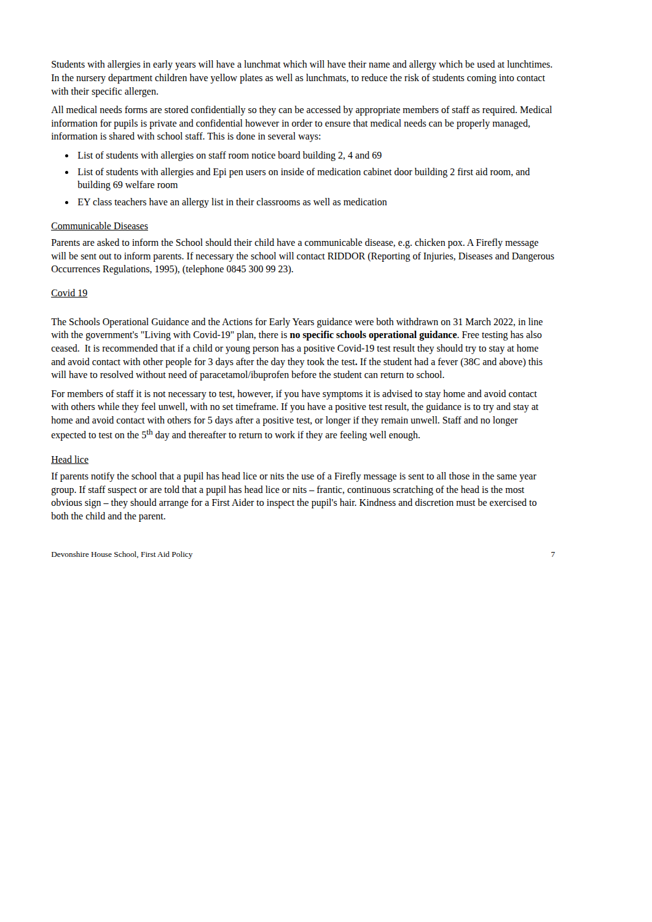Students with allergies in early years will have a lunchmat which will have their name and allergy which be used at lunchtimes. In the nursery department children have yellow plates as well as lunchmats, to reduce the risk of students coming into contact with their specific allergen.
All medical needs forms are stored confidentially so they can be accessed by appropriate members of staff as required. Medical information for pupils is private and confidential however in order to ensure that medical needs can be properly managed, information is shared with school staff. This is done in several ways:
List of students with allergies on staff room notice board building 2, 4 and 69
List of students with allergies and Epi pen users on inside of medication cabinet door building 2 first aid room, and building 69 welfare room
EY class teachers have an allergy list in their classrooms as well as medication
Communicable Diseases
Parents are asked to inform the School should their child have a communicable disease, e.g. chicken pox. A Firefly message will be sent out to inform parents. If necessary the school will contact RIDDOR (Reporting of Injuries, Diseases and Dangerous Occurrences Regulations, 1995), (telephone 0845 300 99 23).
Covid 19
The Schools Operational Guidance and the Actions for Early Years guidance were both withdrawn on 31 March 2022, in line with the government's "Living with Covid-19" plan, there is no specific schools operational guidance. Free testing has also ceased. It is recommended that if a child or young person has a positive Covid-19 test result they should try to stay at home and avoid contact with other people for 3 days after the day they took the test. If the student had a fever (38C and above) this will have to resolved without need of paracetamol/ibuprofen before the student can return to school.
For members of staff it is not necessary to test, however, if you have symptoms it is advised to stay home and avoid contact with others while they feel unwell, with no set timeframe. If you have a positive test result, the guidance is to try and stay at home and avoid contact with others for 5 days after a positive test, or longer if they remain unwell. Staff and no longer expected to test on the 5th day and thereafter to return to work if they are feeling well enough.
Head lice
If parents notify the school that a pupil has head lice or nits the use of a Firefly message is sent to all those in the same year group. If staff suspect or are told that a pupil has head lice or nits – frantic, continuous scratching of the head is the most obvious sign – they should arrange for a First Aider to inspect the pupil's hair. Kindness and discretion must be exercised to both the child and the parent.
Devonshire House School, First Aid Policy 7